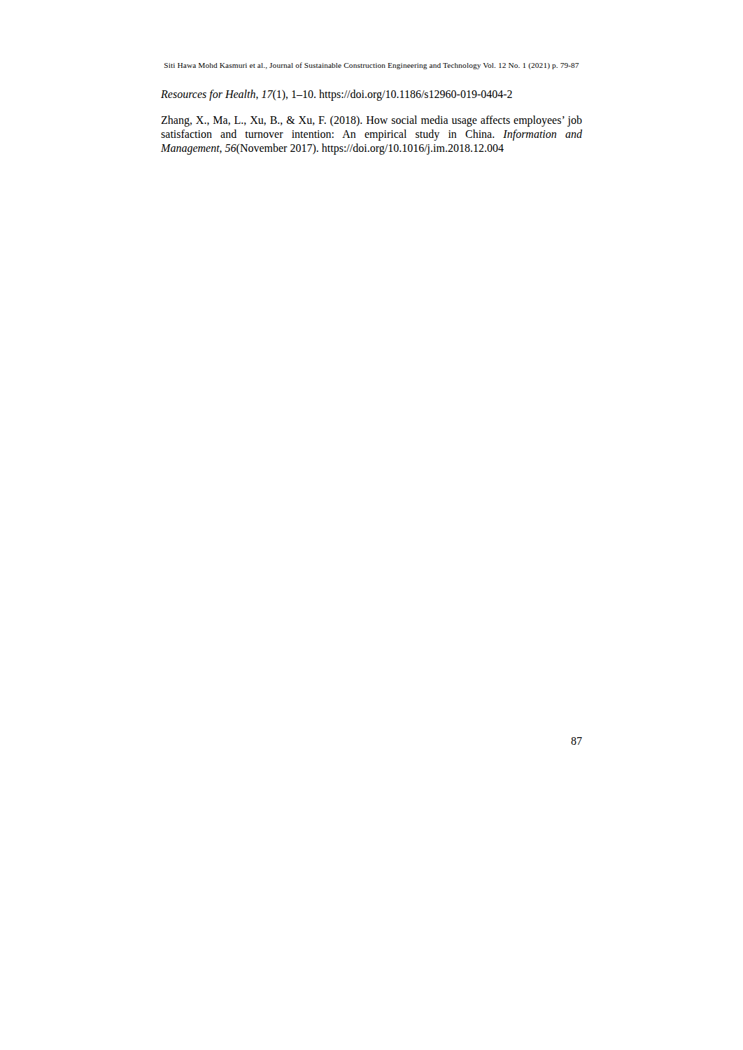Siti Hawa Mohd Kasmuri et al., Journal of Sustainable Construction Engineering and Technology Vol. 12 No. 1 (2021) p. 79-87
Resources for Health, 17(1), 1–10. https://doi.org/10.1186/s12960-019-0404-2
Zhang, X., Ma, L., Xu, B., & Xu, F. (2018). How social media usage affects employees’ job satisfaction and turnover intention: An empirical study in China. Information and Management, 56(November 2017). https://doi.org/10.1016/j.im.2018.12.004
87